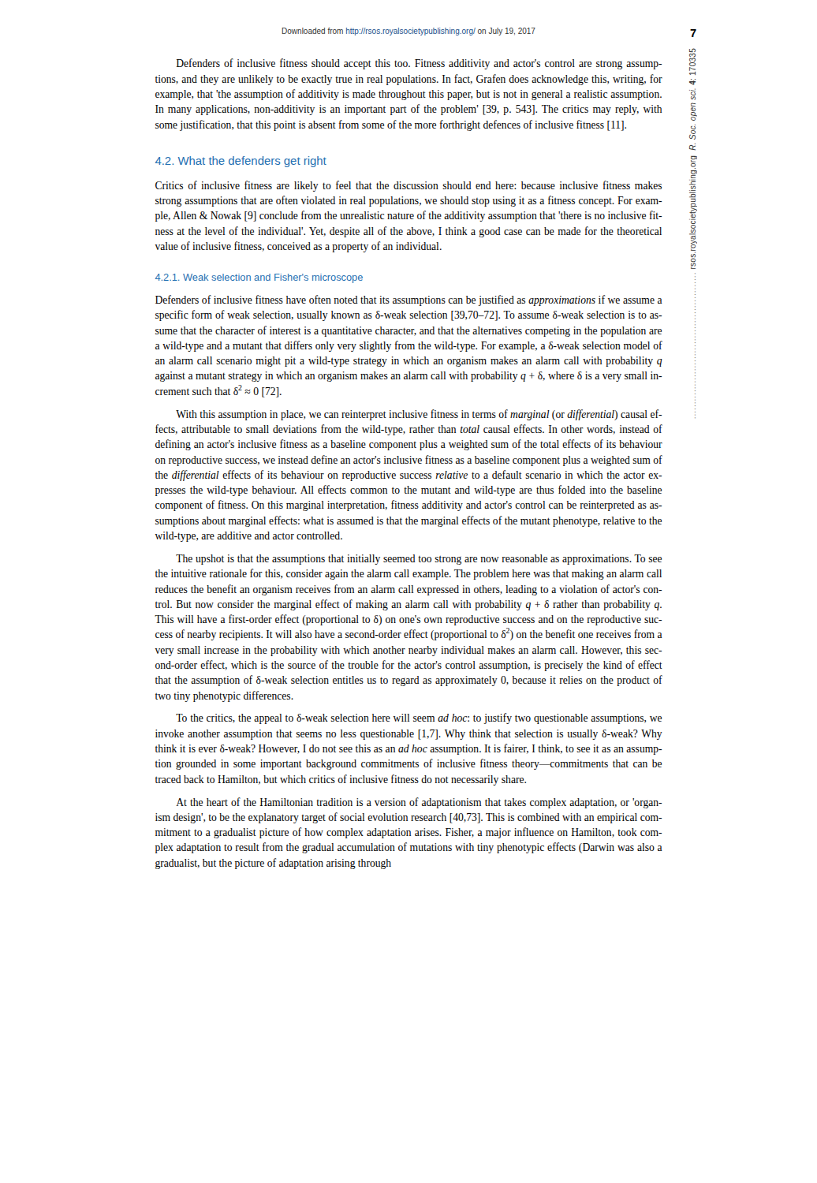Downloaded from http://rsos.royalsocietypublishing.org/ on July 19, 2017
7
................................................. rsos.royalsocietypublishing.org R. Soc. open sci. 4: 170335
Defenders of inclusive fitness should accept this too. Fitness additivity and actor's control are strong assumptions, and they are unlikely to be exactly true in real populations. In fact, Grafen does acknowledge this, writing, for example, that 'the assumption of additivity is made throughout this paper, but is not in general a realistic assumption. In many applications, non-additivity is an important part of the problem' [39, p. 543]. The critics may reply, with some justification, that this point is absent from some of the more forthright defences of inclusive fitness [11].
4.2. What the defenders get right
Critics of inclusive fitness are likely to feel that the discussion should end here: because inclusive fitness makes strong assumptions that are often violated in real populations, we should stop using it as a fitness concept. For example, Allen & Nowak [9] conclude from the unrealistic nature of the additivity assumption that 'there is no inclusive fitness at the level of the individual'. Yet, despite all of the above, I think a good case can be made for the theoretical value of inclusive fitness, conceived as a property of an individual.
4.2.1. Weak selection and Fisher's microscope
Defenders of inclusive fitness have often noted that its assumptions can be justified as approximations if we assume a specific form of weak selection, usually known as δ-weak selection [39,70–72]. To assume δ-weak selection is to assume that the character of interest is a quantitative character, and that the alternatives competing in the population are a wild-type and a mutant that differs only very slightly from the wild-type. For example, a δ-weak selection model of an alarm call scenario might pit a wild-type strategy in which an organism makes an alarm call with probability q against a mutant strategy in which an organism makes an alarm call with probability q + δ, where δ is a very small increment such that δ2 ≈ 0 [72].
With this assumption in place, we can reinterpret inclusive fitness in terms of marginal (or differential) causal effects, attributable to small deviations from the wild-type, rather than total causal effects. In other words, instead of defining an actor's inclusive fitness as a baseline component plus a weighted sum of the total effects of its behaviour on reproductive success, we instead define an actor's inclusive fitness as a baseline component plus a weighted sum of the differential effects of its behaviour on reproductive success relative to a default scenario in which the actor expresses the wild-type behaviour. All effects common to the mutant and wild-type are thus folded into the baseline component of fitness. On this marginal interpretation, fitness additivity and actor's control can be reinterpreted as assumptions about marginal effects: what is assumed is that the marginal effects of the mutant phenotype, relative to the wild-type, are additive and actor controlled.
The upshot is that the assumptions that initially seemed too strong are now reasonable as approximations. To see the intuitive rationale for this, consider again the alarm call example. The problem here was that making an alarm call reduces the benefit an organism receives from an alarm call expressed in others, leading to a violation of actor's control. But now consider the marginal effect of making an alarm call with probability q + δ rather than probability q. This will have a first-order effect (proportional to δ) on one's own reproductive success and on the reproductive success of nearby recipients. It will also have a second-order effect (proportional to δ2) on the benefit one receives from a very small increase in the probability with which another nearby individual makes an alarm call. However, this second-order effect, which is the source of the trouble for the actor's control assumption, is precisely the kind of effect that the assumption of δ-weak selection entitles us to regard as approximately 0, because it relies on the product of two tiny phenotypic differences.
To the critics, the appeal to δ-weak selection here will seem ad hoc: to justify two questionable assumptions, we invoke another assumption that seems no less questionable [1,7]. Why think that selection is usually δ-weak? Why think it is ever δ-weak? However, I do not see this as an ad hoc assumption. It is fairer, I think, to see it as an assumption grounded in some important background commitments of inclusive fitness theory—commitments that can be traced back to Hamilton, but which critics of inclusive fitness do not necessarily share.
At the heart of the Hamiltonian tradition is a version of adaptationism that takes complex adaptation, or 'organism design', to be the explanatory target of social evolution research [40,73]. This is combined with an empirical commitment to a gradualist picture of how complex adaptation arises. Fisher, a major influence on Hamilton, took complex adaptation to result from the gradual accumulation of mutations with tiny phenotypic effects (Darwin was also a gradualist, but the picture of adaptation arising through